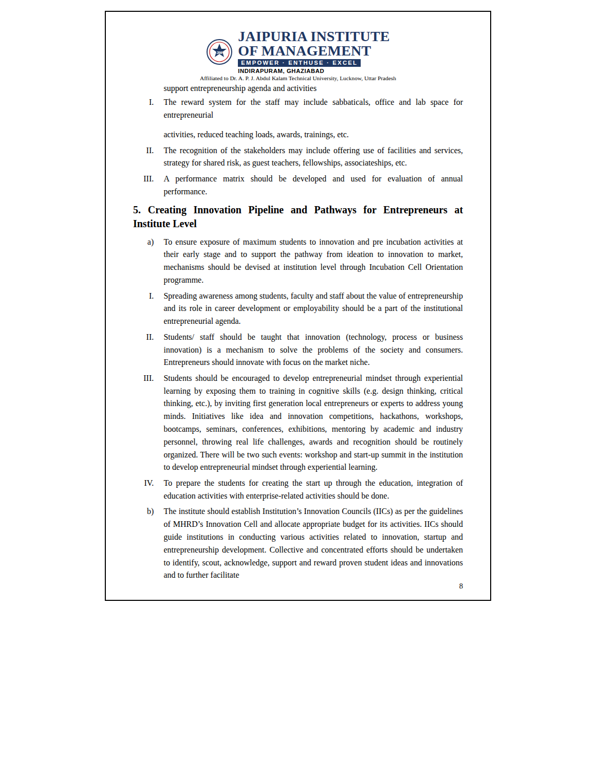JIM
JAIPURIA INSTITUTE OF MANAGEMENT
EMPOWER · ENTHUSE · EXCEL
INDIRAPURAM, GHAZIABAD
Affiliated to Dr. A. P. J. Abdul Kalam Technical University, Lucknow, Uttar Pradesh
support entrepreneurship agenda and activities
I. The reward system for the staff may include sabbaticals, office and lab space for entrepreneurial
activities, reduced teaching loads, awards, trainings, etc.
II. The recognition of the stakeholders may include offering use of facilities and services, strategy for shared risk, as guest teachers, fellowships, associateships, etc.
III. A performance matrix should be developed and used for evaluation of annual performance.
5. Creating Innovation Pipeline and Pathways for Entrepreneurs at Institute Level
a) To ensure exposure of maximum students to innovation and pre incubation activities at their early stage and to support the pathway from ideation to innovation to market, mechanisms should be devised at institution level through Incubation Cell Orientation programme.
I. Spreading awareness among students, faculty and staff about the value of entrepreneurship and its role in career development or employability should be a part of the institutional entrepreneurial agenda.
II. Students/ staff should be taught that innovation (technology, process or business innovation) is a mechanism to solve the problems of the society and consumers. Entrepreneurs should innovate with focus on the market niche.
III. Students should be encouraged to develop entrepreneurial mindset through experiential learning by exposing them to training in cognitive skills (e.g. design thinking, critical thinking, etc.), by inviting first generation local entrepreneurs or experts to address young minds. Initiatives like idea and innovation competitions, hackathons, workshops, bootcamps, seminars, conferences, exhibitions, mentoring by academic and industry personnel, throwing real life challenges, awards and recognition should be routinely organized. There will be two such events: workshop and start-up summit in the institution to develop entrepreneurial mindset through experiential learning.
IV. To prepare the students for creating the start up through the education, integration of education activities with enterprise-related activities should be done.
b) The institute should establish Institution’s Innovation Councils (IICs) as per the guidelines of MHRD’s Innovation Cell and allocate appropriate budget for its activities. IICs should guide institutions in conducting various activities related to innovation, startup and entrepreneurship development. Collective and concentrated efforts should be undertaken to identify, scout, acknowledge, support and reward proven student ideas and innovations and to further facilitate
8